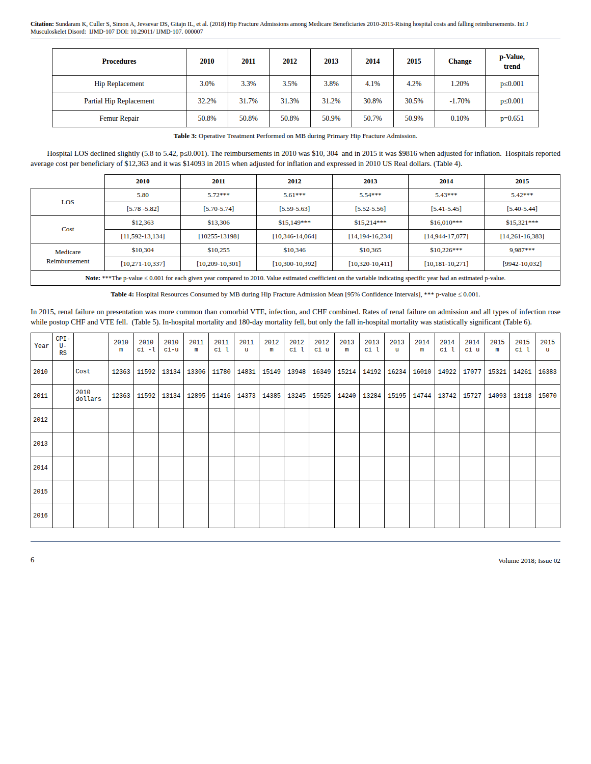Citation: Sundaram K, Culler S, Simon A, Jevsevar DS, Gitajn IL, et al. (2018) Hip Fracture Admissions among Medicare Beneficiaries 2010-2015-Rising hospital costs and falling reimbursements. Int J Musculoskelet Disord: IJMD-107 DOI: 10.29011/ IJMD-107. 000007
| Procedures | 2010 | 2011 | 2012 | 2013 | 2014 | 2015 | Change | p-Value, trend |
| --- | --- | --- | --- | --- | --- | --- | --- | --- |
| Hip Replacement | 3.0% | 3.3% | 3.5% | 3.8% | 4.1% | 4.2% | 1.20% | p≤0.001 |
| Partial Hip Replacement | 32.2% | 31.7% | 31.3% | 31.2% | 30.8% | 30.5% | -1.70% | p≤0.001 |
| Femur Repair | 50.8% | 50.8% | 50.8% | 50.9% | 50.7% | 50.9% | 0.10% | p=0.651 |
Table 3: Operative Treatment Performed on MB during Primary Hip Fracture Admission.
Hospital LOS declined slightly (5.8 to 5.42, p≤0.001). The reimbursements in 2010 was $10, 304 and in 2015 it was $9816 when adjusted for inflation. Hospitals reported average cost per beneficiary of $12,363 and it was $14093 in 2015 when adjusted for inflation and expressed in 2010 US Real dollars. (Table 4).
| | 2010 | 2011 | 2012 | 2013 | 2014 | 2015 |
| --- | --- | --- | --- | --- | --- | --- |
| LOS | 5.80 | 5.72*** | 5.61*** | 5.54*** | 5.43*** | 5.42*** |
| [5.78 -5.82] | [5.70-5.74] | [5.59-5.63] | [5.52-5.56] | [5.41-5.45] | [5.40-5.44] |
| Cost | $12,363 | $13,306 | $15,149*** | $15,214*** | $16,010*** | $15,321*** |
| [11,592-13,134] | [10255-13198] | [10,346-14,064] | [14,194-16,234] | [14,944-17,077] | [14,261-16,383] |
| Medicare Reimbursement | $10,304 | $10,255 | $10,346 | $10,365 | $10,226*** | 9,987*** |
| [10,271-10,337] | [10,209-10,301] | [10,300-10,392] | [10,320-10,411] | [10,181-10,271] | [9942-10,032] |
| Note: ***The p-value ≤ 0.001 for each given year compared to 2010. Value estimated coefficient on the variable indicating specific year had an estimated p-value. |
Table 4: Hospital Resources Consumed by MB during Hip Fracture Admission Mean [95% Confidence Intervals], *** p-value ≤ 0.001.
In 2015, renal failure on presentation was more common than comorbid VTE, infection, and CHF combined. Rates of renal failure on admission and all types of infection rose while postop CHF and VTE fell. (Table 5). In-hospital mortality and 180-day mortality fell, but only the fall in-hospital mortality was statistically significant (Table 6).
| Year | CPI- U- RS | | 2010 m | 2010 ci -l | 2010 ci-u | 2011 m | 2011 ci l | 2011 u | 2012 m | 2012 ci l | 2012 ci u | 2013 m | 2013 ci l | 2013 u | 2014 m | 2014 ci l | 2014 ci u | 2015 m | 2015 ci l | 2015 u |
| --- | --- | --- | --- | --- | --- | --- | --- | --- | --- | --- | --- | --- | --- | --- | --- | --- | --- | --- | --- | --- |
| 2010 | | Cost | 12363 | 11592 | 13134 | 13306 | 11780 | 14831 | 15149 | 13948 | 16349 | 15214 | 14192 | 16234 | 16010 | 14922 | 17077 | 15321 | 14261 | 16383 |
| 2011 | | 2010 dollars | 12363 | 11592 | 13134 | 12895 | 11416 | 14373 | 14385 | 13245 | 15525 | 14240 | 13284 | 15195 | 14744 | 13742 | 15727 | 14093 | 13118 | 15070 |
| 2012 | | | | | | | | | | | | | | | | | | | | |
| 2013 | | | | | | | | | | | | | | | | | | | | |
| 2014 | | | | | | | | | | | | | | | | | | | | |
| 2015 | | | | | | | | | | | | | | | | | | | | |
| 2016 | | | | | | | | | | | | | | | | | | | | |
6
Volume 2018; Issue 02